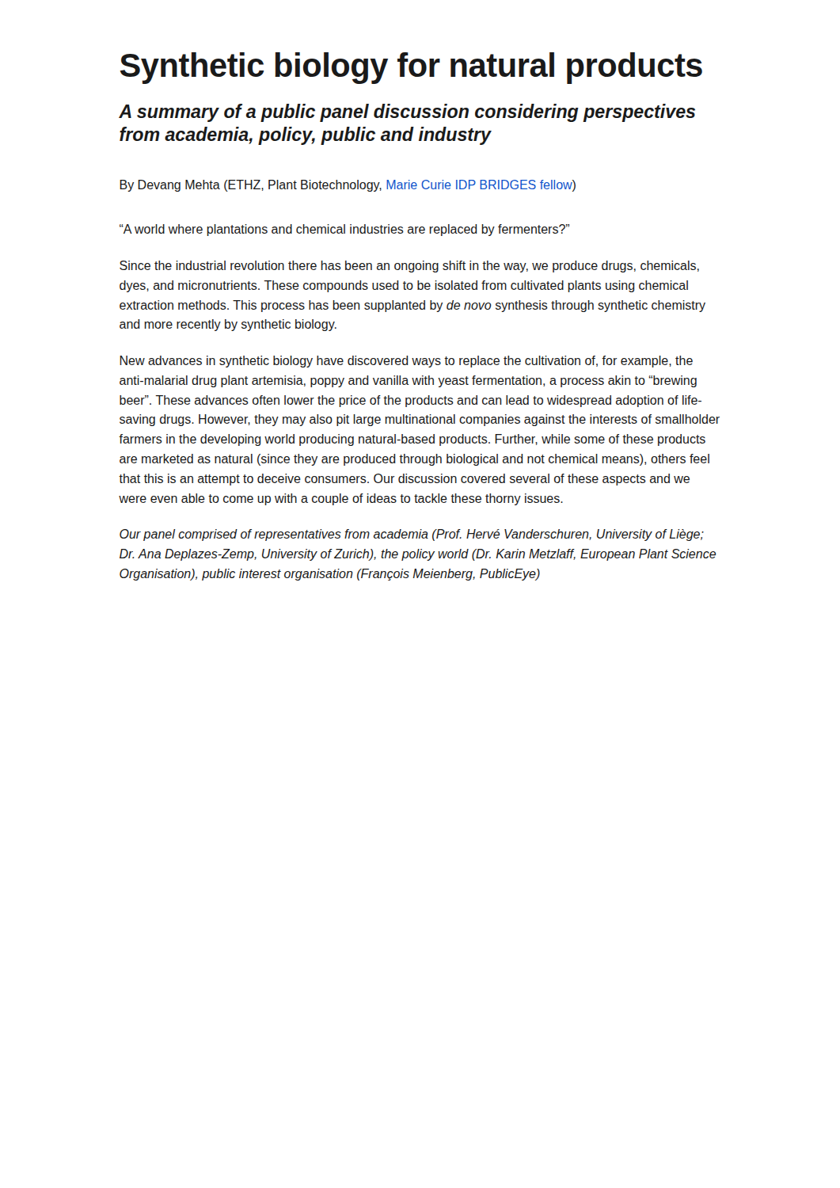Synthetic biology for natural products
A summary of a public panel discussion considering perspectives from academia, policy, public and industry
By Devang Mehta (ETHZ, Plant Biotechnology, Marie Curie IDP BRIDGES fellow)
“A world where plantations and chemical industries are replaced by fermenters?”
Since the industrial revolution there has been an ongoing shift in the way, we produce drugs, chemicals, dyes, and micronutrients. These compounds used to be isolated from cultivated plants using chemical extraction methods. This process has been supplanted by de novo synthesis through synthetic chemistry and more recently by synthetic biology.
New advances in synthetic biology have discovered ways to replace the cultivation of, for example, the anti-malarial drug plant artemisia, poppy and vanilla with yeast fermentation, a process akin to “brewing beer”. These advances often lower the price of the products and can lead to widespread adoption of life-saving drugs. However, they may also pit large multinational companies against the interests of smallholder farmers in the developing world producing natural-based products. Further, while some of these products are marketed as natural (since they are produced through biological and not chemical means), others feel that this is an attempt to deceive consumers. Our discussion covered several of these aspects and we were even able to come up with a couple of ideas to tackle these thorny issues.
Our panel comprised of representatives from academia (Prof. Hervé Vanderschuren, University of Liège; Dr. Ana Deplazes-Zemp, University of Zurich), the policy world (Dr. Karin Metzlaff, European Plant Science Organisation), public interest organisation (François Meienberg, PublicEye)